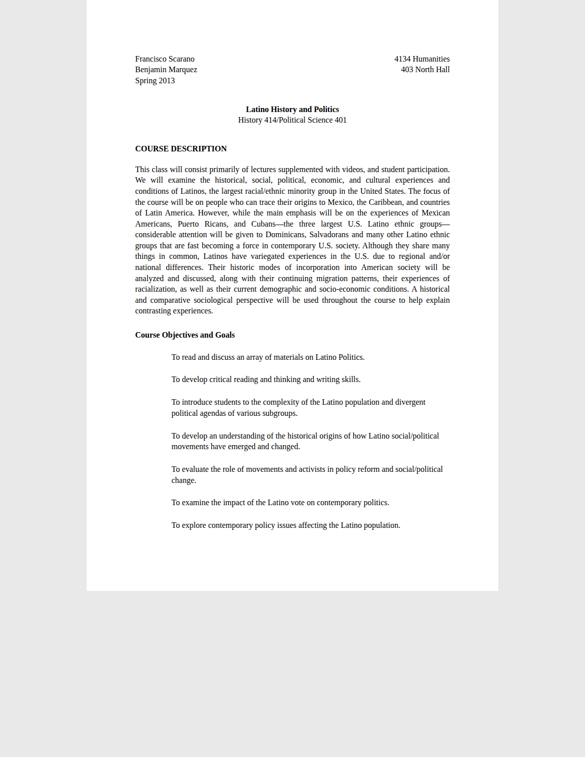| Francisco Scarano | 4134 Humanities |
| Benjamin Marquez | 403 North Hall |
| Spring 2013 | |
Latino History and Politics
History 414/Political Science 401
COURSE DESCRIPTION
This class will consist primarily of lectures supplemented with videos, and student participation. We will examine the historical, social, political, economic, and cultural experiences and conditions of Latinos, the largest racial/ethnic minority group in the United States. The focus of the course will be on people who can trace their origins to Mexico, the Caribbean, and countries of Latin America. However, while the main emphasis will be on the experiences of Mexican Americans, Puerto Ricans, and Cubans—the three largest U.S. Latino ethnic groups—considerable attention will be given to Dominicans, Salvadorans and many other Latino ethnic groups that are fast becoming a force in contemporary U.S. society. Although they share many things in common, Latinos have variegated experiences in the U.S. due to regional and/or national differences. Their historic modes of incorporation into American society will be analyzed and discussed, along with their continuing migration patterns, their experiences of racialization, as well as their current demographic and socio-economic conditions. A historical and comparative sociological perspective will be used throughout the course to help explain contrasting experiences.
Course Objectives and Goals
To read and discuss an array of materials on Latino Politics.
To develop critical reading and thinking and writing skills.
To introduce students to the complexity of the Latino population and divergent political agendas of various subgroups.
To develop an understanding of the historical origins of how Latino social/political movements have emerged and changed.
To evaluate the role of movements and activists in policy reform and social/political change.
To examine the impact of the Latino vote on contemporary politics.
To explore contemporary policy issues affecting the Latino population.